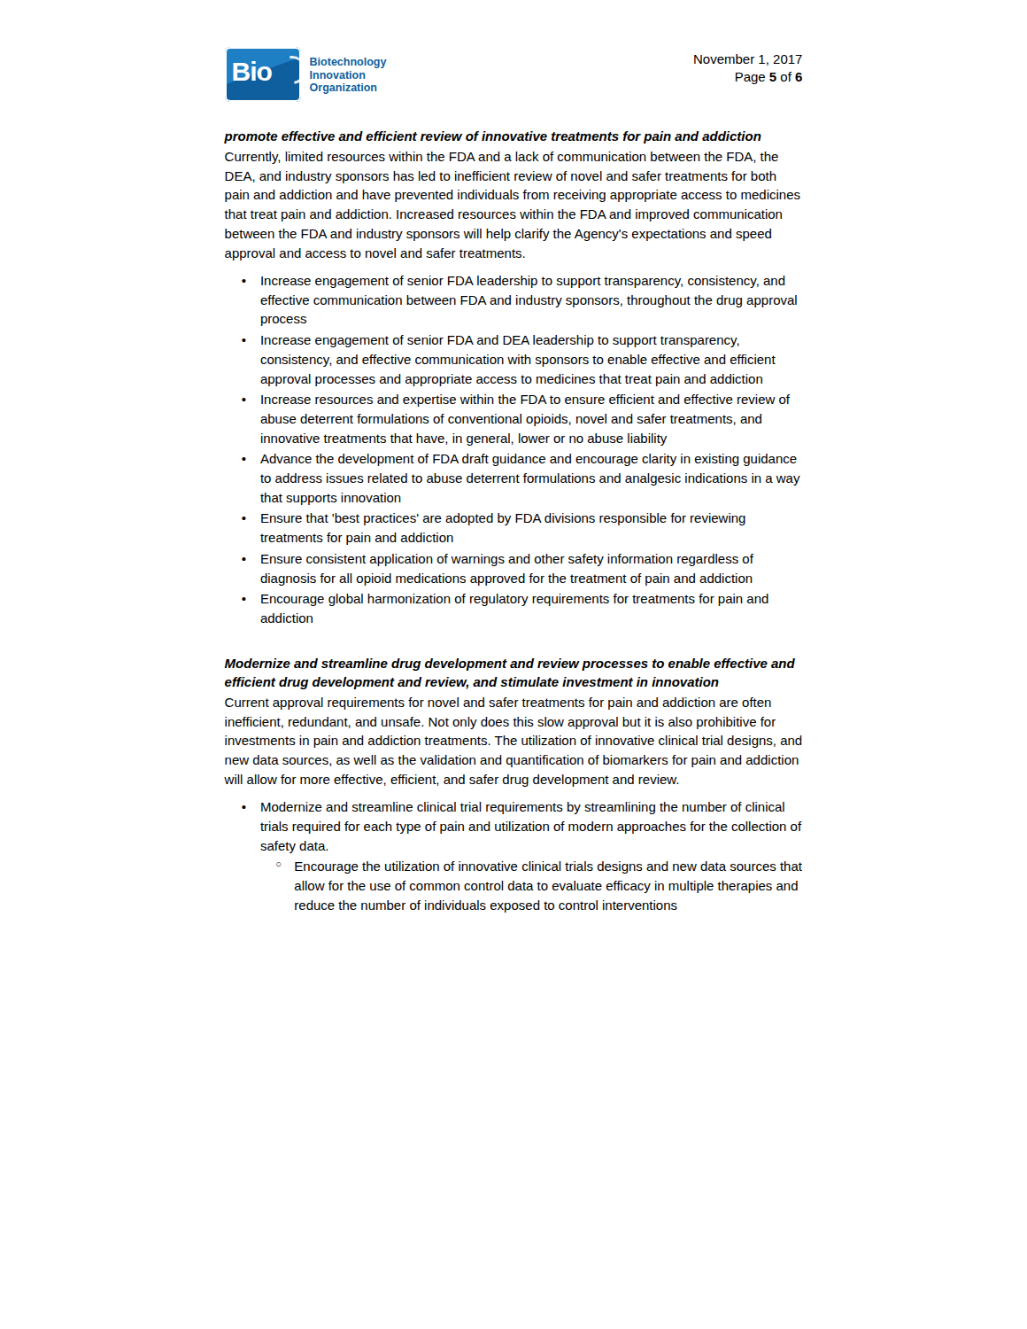Biotechnology Innovation Organization
November 1, 2017
Page 5 of 6
promote effective and efficient review of innovative treatments for pain and addiction
Currently, limited resources within the FDA and a lack of communication between the FDA, the DEA, and industry sponsors has led to inefficient review of novel and safer treatments for both pain and addiction and have prevented individuals from receiving appropriate access to medicines that treat pain and addiction. Increased resources within the FDA and improved communication between the FDA and industry sponsors will help clarify the Agency's expectations and speed approval and access to novel and safer treatments.
Increase engagement of senior FDA leadership to support transparency, consistency, and effective communication between FDA and industry sponsors, throughout the drug approval process
Increase engagement of senior FDA and DEA leadership to support transparency, consistency, and effective communication with sponsors to enable effective and efficient approval processes and appropriate access to medicines that treat pain and addiction
Increase resources and expertise within the FDA to ensure efficient and effective review of abuse deterrent formulations of conventional opioids, novel and safer treatments, and innovative treatments that have, in general, lower or no abuse liability
Advance the development of FDA draft guidance and encourage clarity in existing guidance to address issues related to abuse deterrent formulations and analgesic indications in a way that supports innovation
Ensure that 'best practices' are adopted by FDA divisions responsible for reviewing treatments for pain and addiction
Ensure consistent application of warnings and other safety information regardless of diagnosis for all opioid medications approved for the treatment of pain and addiction
Encourage global harmonization of regulatory requirements for treatments for pain and addiction
Modernize and streamline drug development and review processes to enable effective and efficient drug development and review, and stimulate investment in innovation
Current approval requirements for novel and safer treatments for pain and addiction are often inefficient, redundant, and unsafe. Not only does this slow approval but it is also prohibitive for investments in pain and addiction treatments. The utilization of innovative clinical trial designs, and new data sources, as well as the validation and quantification of biomarkers for pain and addiction will allow for more effective, efficient, and safer drug development and review.
Modernize and streamline clinical trial requirements by streamlining the number of clinical trials required for each type of pain and utilization of modern approaches for the collection of safety data.
Encourage the utilization of innovative clinical trials designs and new data sources that allow for the use of common control data to evaluate efficacy in multiple therapies and reduce the number of individuals exposed to control interventions